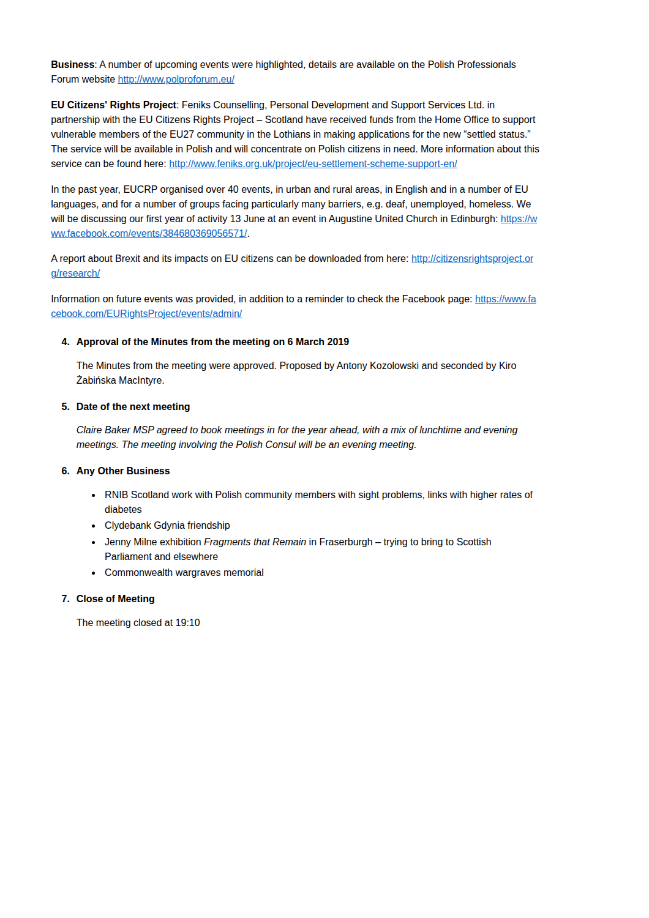Business: A number of upcoming events were highlighted, details are available on the Polish Professionals Forum website http://www.polproforum.eu/
EU Citizens' Rights Project: Feniks Counselling, Personal Development and Support Services Ltd. in partnership with the EU Citizens Rights Project – Scotland have received funds from the Home Office to support vulnerable members of the EU27 community in the Lothians in making applications for the new “settled status.” The service will be available in Polish and will concentrate on Polish citizens in need. More information about this service can be found here: http://www.feniks.org.uk/project/eu-settlement-scheme-support-en/
In the past year, EUCRP organised over 40 events, in urban and rural areas, in English and in a number of EU languages, and for a number of groups facing particularly many barriers, e.g. deaf, unemployed, homeless. We will be discussing our first year of activity 13 June at an event in Augustine United Church in Edinburgh: https://www.facebook.com/events/384680369056571/.
A report about Brexit and its impacts on EU citizens can be downloaded from here: http://citizensrightsproject.org/research/
Information on future events was provided, in addition to a reminder to check the Facebook page: https://www.facebook.com/EURightsProject/events/admin/
Approval of the Minutes from the meeting on 6 March 2019
The Minutes from the meeting were approved. Proposed by Antony Kozolowski and seconded by Kiro Żabińska MacIntyre.
Date of the next meeting
Claire Baker MSP agreed to book meetings in for the year ahead, with a mix of lunchtime and evening meetings. The meeting involving the Polish Consul will be an evening meeting.
Any Other Business
RNIB Scotland work with Polish community members with sight problems, links with higher rates of diabetes
Clydebank Gdynia friendship
Jenny Milne exhibition Fragments that Remain in Fraserburgh – trying to bring to Scottish Parliament and elsewhere
Commonwealth wargraves memorial
Close of Meeting
The meeting closed at 19:10